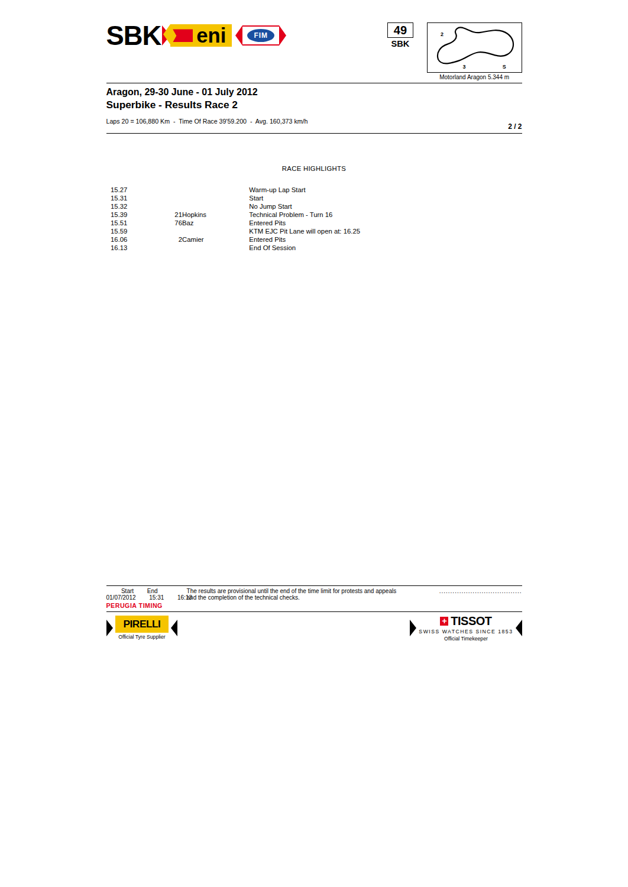SBK
eni
FIM
49
SBK
2 3 S
Motorland Aragon 5.344 m
Aragon, 29-30 June - 01 July 2012
Superbike - Results Race 2
Laps 20 = 106,880 Km - Time Of Race 39'59.200 - Avg. 160,373 km/h
2 / 2
RACE HIGHLIGHTS
| 15.27 | | | Warm-up Lap Start |
| 15.31 | | | Start |
| 15.32 | | | No Jump Start |
| 15.39 | 21 | Hopkins | Technical Problem - Turn 16 |
| 15.51 | 76 | Baz | Entered Pits |
| 15.59 | | | KTM EJC Pit Lane will open at: 16.25 |
| 16.06 | 2 | Camier | Entered Pits |
| 16.13 | | | End Of Session |
Start End
01/07/201215:3116:13
PERUGIA TIMING
The results are provisional until the end of the time limit for protests and appeals
and the completion of the technical checks.
.....................................
PIRELLI
Official Tyre Supplier
+TISSOT
SWISS WATCHES SINCE 1853
Official Timekeeper